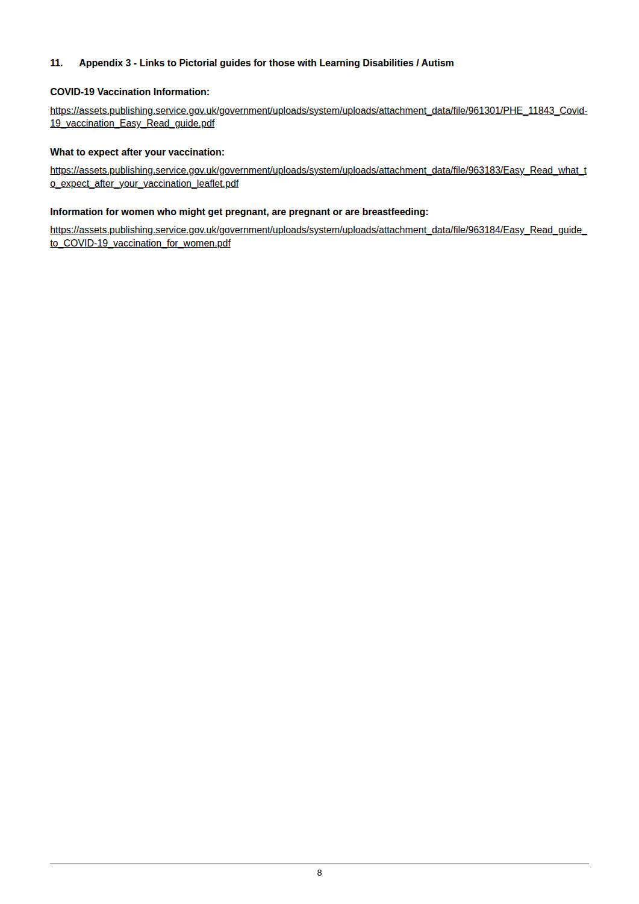11. Appendix 3 - Links to Pictorial guides for those with Learning Disabilities / Autism
COVID-19 Vaccination Information:
https://assets.publishing.service.gov.uk/government/uploads/system/uploads/attachment_data/file/961301/PHE_11843_Covid-19_vaccination_Easy_Read_guide.pdf
What to expect after your vaccination:
https://assets.publishing.service.gov.uk/government/uploads/system/uploads/attachment_data/file/963183/Easy_Read_what_to_expect_after_your_vaccination_leaflet.pdf
Information for women who might get pregnant, are pregnant or are breastfeeding:
https://assets.publishing.service.gov.uk/government/uploads/system/uploads/attachment_data/file/963184/Easy_Read_guide_to_COVID-19_vaccination_for_women.pdf
8